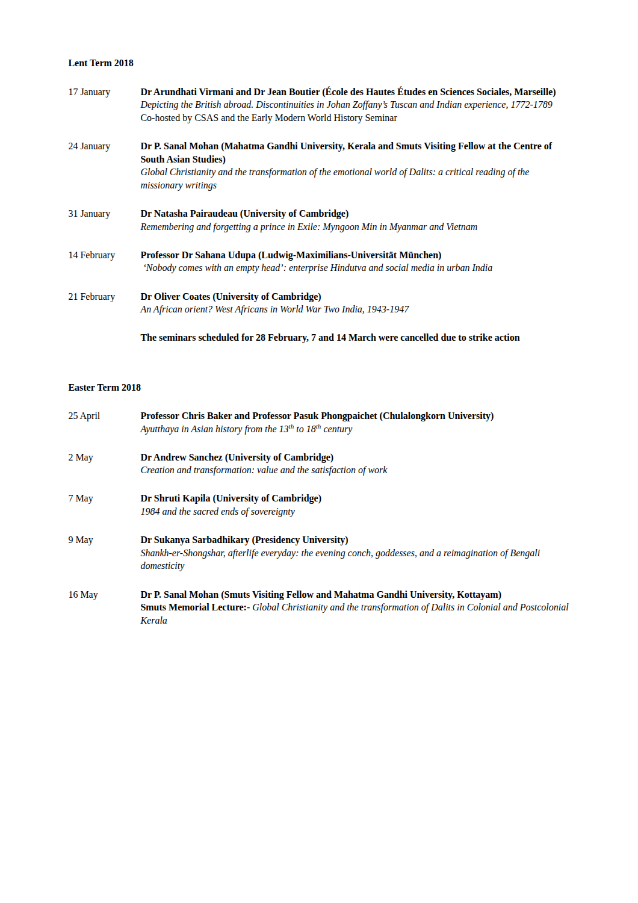Lent Term 2018
| 17 January | Dr Arundhati Virmani and Dr Jean Boutier (École des Hautes Études en Sciences Sociales, Marseille) Depicting the British abroad. Discontinuities in Johan Zoffany’s Tuscan and Indian experience, 1772-1789 Co-hosted by CSAS and the Early Modern World History Seminar |
| 24 January | Dr P. Sanal Mohan (Mahatma Gandhi University, Kerala and Smuts Visiting Fellow at the Centre of South Asian Studies) Global Christianity and the transformation of the emotional world of Dalits: a critical reading of the missionary writings |
| 31 January | Dr Natasha Pairaudeau (University of Cambridge) Remembering and forgetting a prince in Exile: Myngoon Min in Myanmar and Vietnam |
| 14 February | Professor Dr Sahana Udupa (Ludwig-Maximilians-Universität München) ‘Nobody comes with an empty head’: enterprise Hindutva and social media in urban India |
| 21 February | Dr Oliver Coates (University of Cambridge) An African orient? West Africans in World War Two India, 1943-1947 The seminars scheduled for 28 February, 7 and 14 March were cancelled due to strike action |
Easter Term 2018
| 25 April | Professor Chris Baker and Professor Pasuk Phongpaichet (Chulalongkorn University) Ayutthaya in Asian history from the 13 th to 18 th century |
| 2 May | Dr Andrew Sanchez (University of Cambridge) Creation and transformation: value and the satisfaction of work |
| 7 May | Dr Shruti Kapila (University of Cambridge) 1984 and the sacred ends of sovereignty |
| 9 May | Dr Sukanya Sarbadhikary (Presidency University) Shankh-er-Shongshar, afterlife everyday: the evening conch, goddesses, and a reimagination of Bengali domesticity |
| 16 May | Dr P. Sanal Mohan (Smuts Visiting Fellow and Mahatma Gandhi University, Kottayam) Smuts Memorial Lecture:- Global Christianity and the transformation of Dalits in Colonial and Postcolonial Kerala |